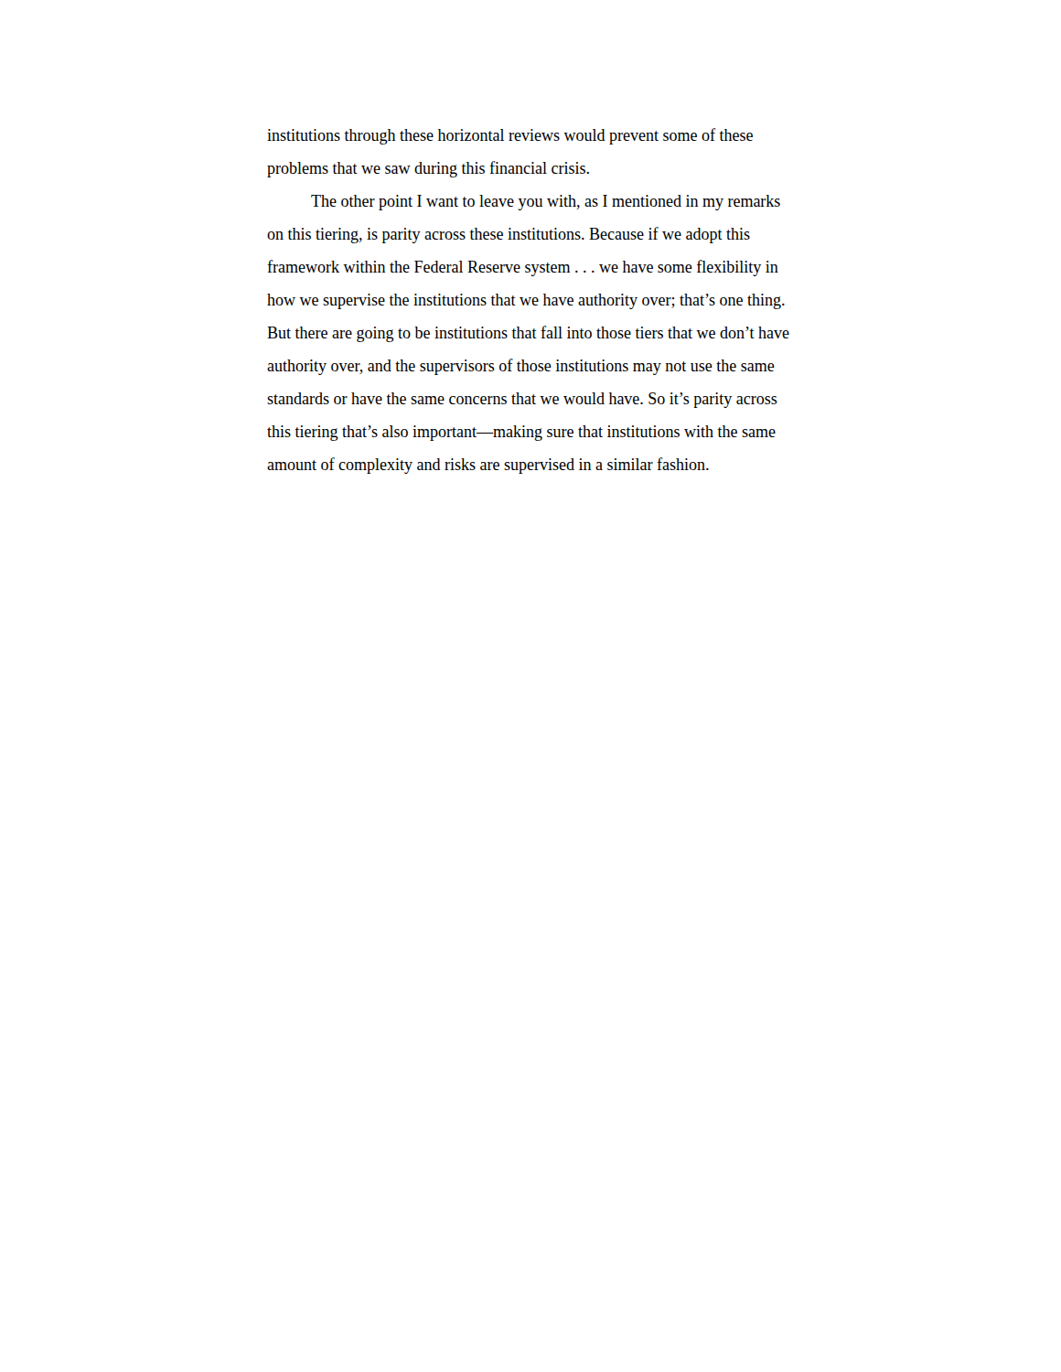institutions through these horizontal reviews would prevent some of these problems that we saw during this financial crisis.
The other point I want to leave you with, as I mentioned in my remarks on this tiering, is parity across these institutions. Because if we adopt this framework within the Federal Reserve system . . . we have some flexibility in how we supervise the institutions that we have authority over; that’s one thing. But there are going to be institutions that fall into those tiers that we don’t have authority over, and the supervisors of those institutions may not use the same standards or have the same concerns that we would have. So it’s parity across this tiering that’s also important—making sure that institutions with the same amount of complexity and risks are supervised in a similar fashion.